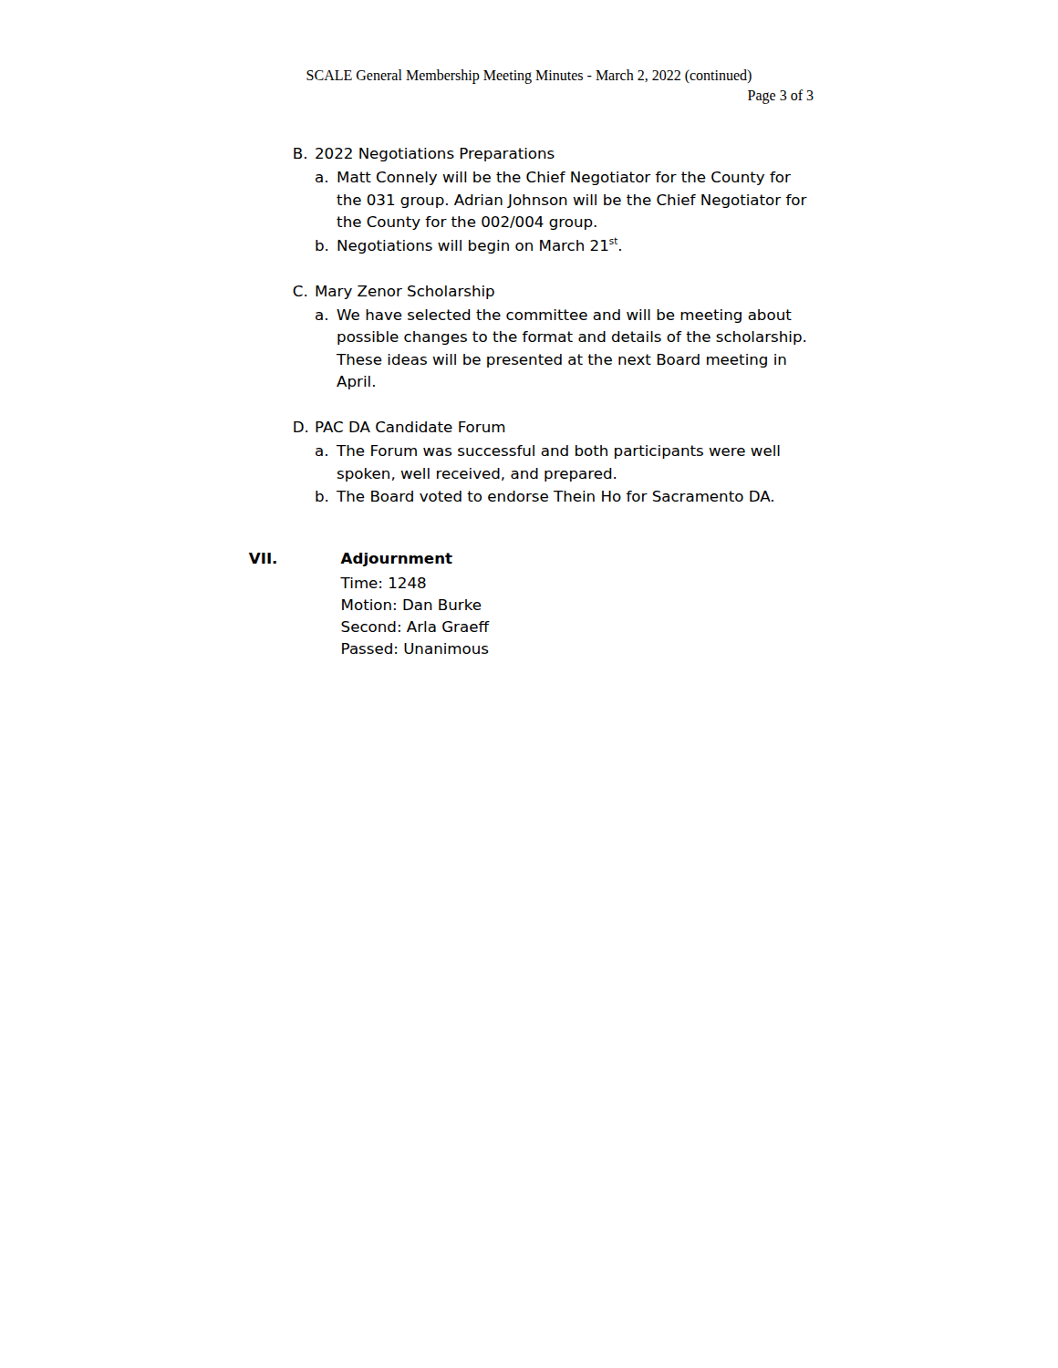SCALE General Membership Meeting Minutes - March 2, 2022 (continued)
Page 3 of 3
B.
2022 Negotiations Preparations
a.
Matt Connely will be the Chief Negotiator for the County for the 031 group. Adrian Johnson will be the Chief Negotiator for the County for the 002/004 group.
b.
Negotiations will begin on March 21st.
C.
Mary Zenor Scholarship
a.
We have selected the committee and will be meeting about possible changes to the format and details of the scholarship. These ideas will be presented at the next Board meeting in April.
D.
PAC DA Candidate Forum
a.
The Forum was successful and both participants were well spoken, well received, and prepared.
b.
The Board voted to endorse Thein Ho for Sacramento DA.
VII.
Adjournment
Time: 1248
Motion: Dan Burke
Second: Arla Graeff
Passed: Unanimous